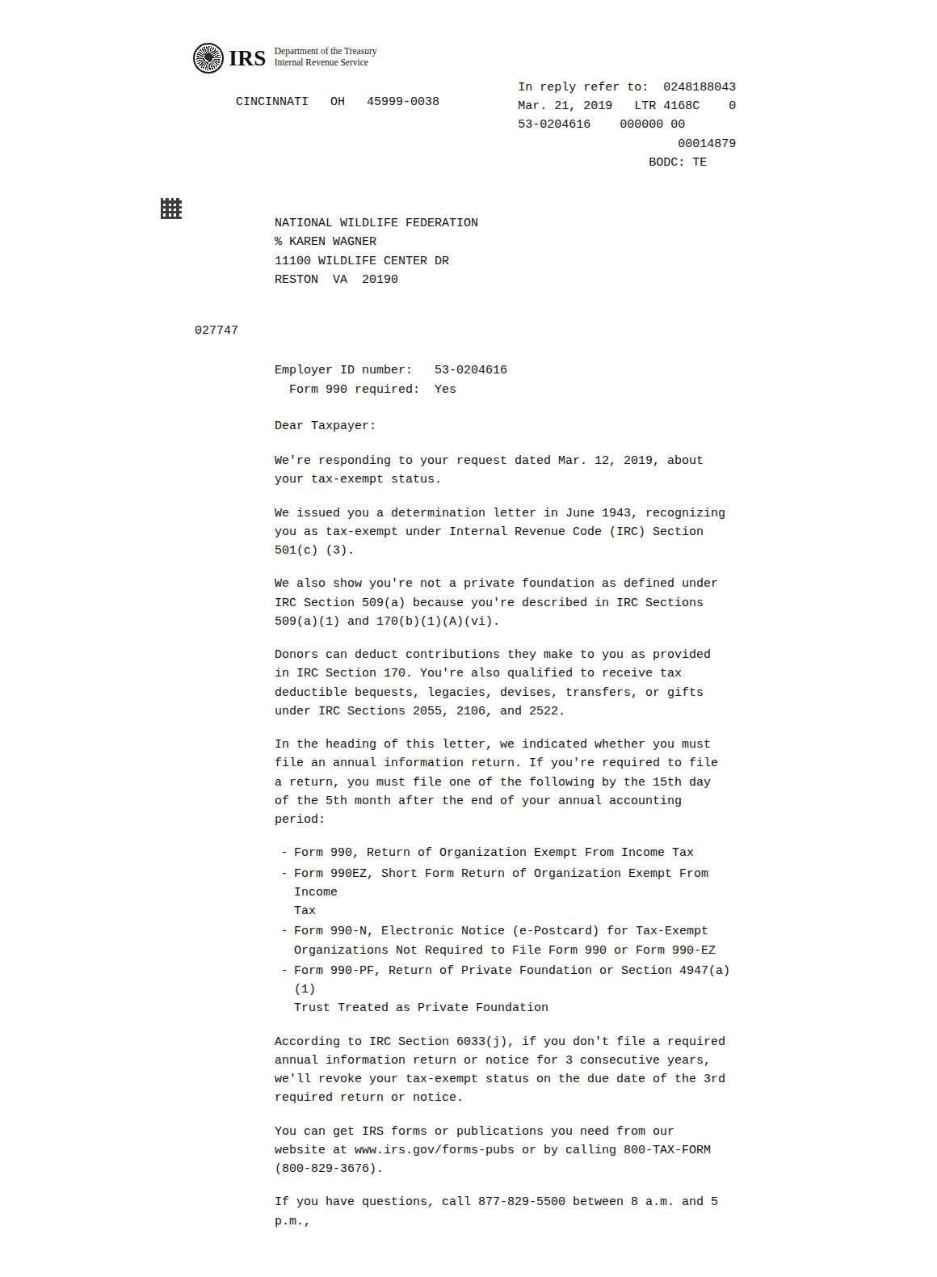IRS
Department of the Treasury
Internal Revenue Service
CINCINNATI OH 45999-0038
In reply refer to: 0248188043 Mar. 21, 2019 LTR 4168C 0 53-0204616 000000 00 00014879 BODC: TE
NATIONAL WILDLIFE FEDERATION % KAREN WAGNER 11100 WILDLIFE CENTER DR RESTON VA 20190
027747
Employer ID number: 53-0204616 Form 990 required: Yes
Dear Taxpayer:
We're responding to your request dated Mar. 12, 2019, about your tax-exempt status.
We issued you a determination letter in June 1943, recognizing you as tax-exempt under Internal Revenue Code (IRC) Section 501(c) (3).
We also show you're not a private foundation as defined under IRC Section 509(a) because you're described in IRC Sections 509(a)(1) and 170(b)(1)(A)(vi).
Donors can deduct contributions they make to you as provided in IRC Section 170. You're also qualified to receive tax deductible bequests, legacies, devises, transfers, or gifts under IRC Sections 2055, 2106, and 2522.
In the heading of this letter, we indicated whether you must file an annual information return. If you're required to file a return, you must file one of the following by the 15th day of the 5th month after the end of your annual accounting period:
Form 990, Return of Organization Exempt From Income Tax
Form 990EZ, Short Form Return of Organization Exempt From IncomeTax
Form 990-N, Electronic Notice (e-Postcard) for Tax-ExemptOrganizations Not Required to File Form 990 or Form 990-EZ
Form 990-PF, Return of Private Foundation or Section 4947(a)(1)Trust Treated as Private Foundation
According to IRC Section 6033(j), if you don't file a required annual information return or notice for 3 consecutive years, we'll revoke your tax-exempt status on the due date of the 3rd required return or notice.
You can get IRS forms or publications you need from our website at www.irs.gov/forms-pubs or by calling 800-TAX-FORM (800-829-3676).
If you have questions, call 877-829-5500 between 8 a.m. and 5 p.m.,